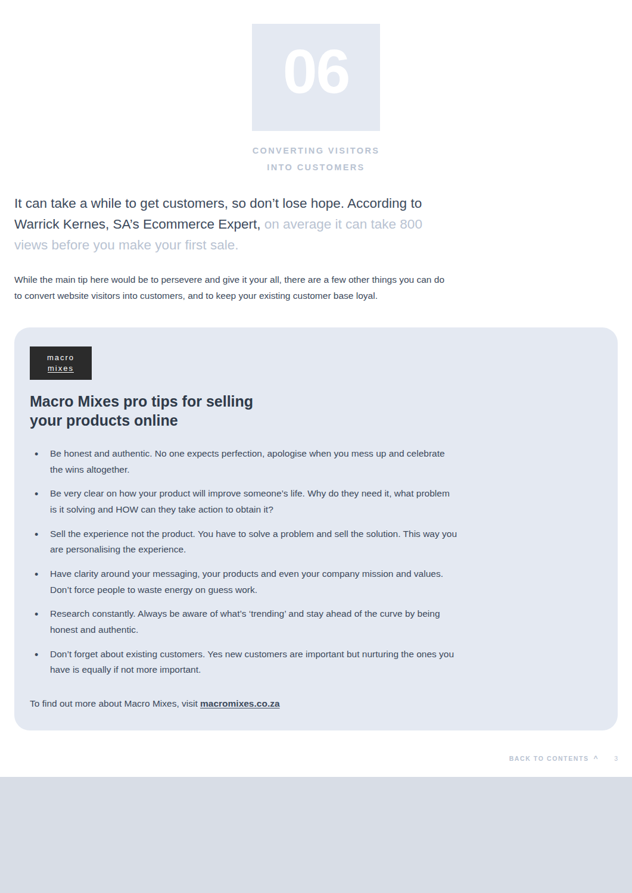06
Converting visitors
into customers
It can take a while to get customers, so don’t lose hope. According to Warrick Kernes, SA’s Ecommerce Expert, on average it can take 800 views before you make your first sale.
While the main tip here would be to persevere and give it your all, there are a few other things you can do to convert website visitors into customers, and to keep your existing customer base loyal.
macro mixes
Macro Mixes pro tips for selling
your products online
Be honest and authentic. No one expects perfection, apologise when you mess up and celebrate the wins altogether.
Be very clear on how your product will improve someone’s life. Why do they need it, what problem is it solving and HOW can they take action to obtain it?
Sell the experience not the product. You have to solve a problem and sell the solution. This way you are personalising the experience.
Have clarity around your messaging, your products and even your company mission and values. Don’t force people to waste energy on guess work.
Research constantly. Always be aware of what’s ‘trending’ and stay ahead of the curve by being honest and authentic.
Don’t forget about existing customers. Yes new customers are important but nurturing the ones you have is equally if not more important.
To find out more about Macro Mixes, visit macromixes.co.za
Back to contents ^ 3